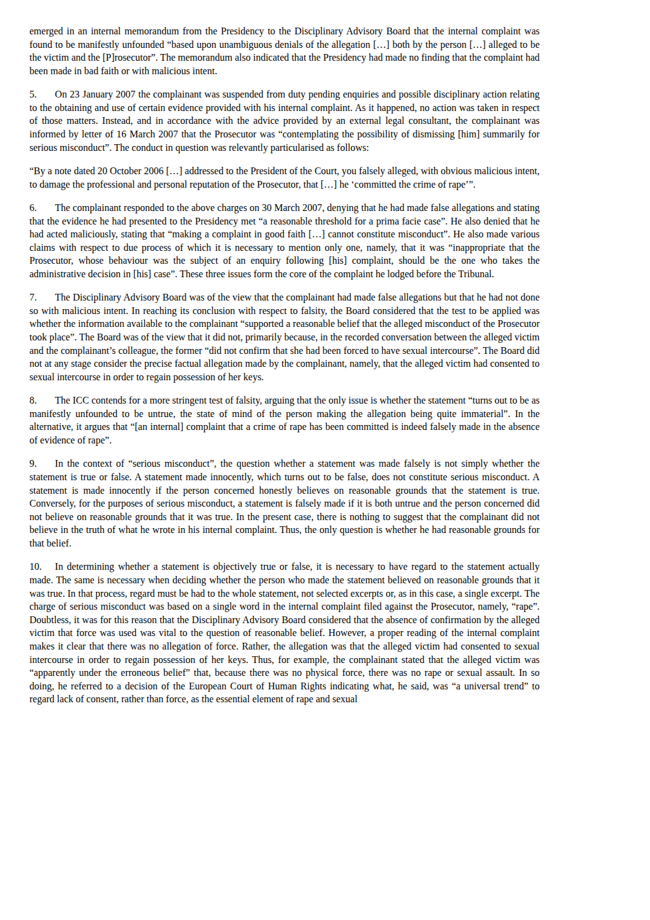emerged in an internal memorandum from the Presidency to the Disciplinary Advisory Board that the internal complaint was found to be manifestly unfounded “based upon unambiguous denials of the allegation […] both by the person […] alleged to be the victim and the [P]rosecutor”. The memorandum also indicated that the Presidency had made no finding that the complaint had been made in bad faith or with malicious intent.
5. On 23 January 2007 the complainant was suspended from duty pending enquiries and possible disciplinary action relating to the obtaining and use of certain evidence provided with his internal complaint. As it happened, no action was taken in respect of those matters. Instead, and in accordance with the advice provided by an external legal consultant, the complainant was informed by letter of 16 March 2007 that the Prosecutor was “contemplating the possibility of dismissing [him] summarily for serious misconduct”. The conduct in question was relevantly particularised as follows:
“By a note dated 20 October 2006 […] addressed to the President of the Court, you falsely alleged, with obvious malicious intent, to damage the professional and personal reputation of the Prosecutor, that […] he ‘committed the crime of rape’”.
6. The complainant responded to the above charges on 30 March 2007, denying that he had made false allegations and stating that the evidence he had presented to the Presidency met “a reasonable threshold for a prima facie case”. He also denied that he had acted maliciously, stating that “making a complaint in good faith […] cannot constitute misconduct”. He also made various claims with respect to due process of which it is necessary to mention only one, namely, that it was “inappropriate that the Prosecutor, whose behaviour was the subject of an enquiry following [his] complaint, should be the one who takes the administrative decision in [his] case”. These three issues form the core of the complaint he lodged before the Tribunal.
7. The Disciplinary Advisory Board was of the view that the complainant had made false allegations but that he had not done so with malicious intent. In reaching its conclusion with respect to falsity, the Board considered that the test to be applied was whether the information available to the complainant “supported a reasonable belief that the alleged misconduct of the Prosecutor took place”. The Board was of the view that it did not, primarily because, in the recorded conversation between the alleged victim and the complainant’s colleague, the former “did not confirm that she had been forced to have sexual intercourse”. The Board did not at any stage consider the precise factual allegation made by the complainant, namely, that the alleged victim had consented to sexual intercourse in order to regain possession of her keys.
8. The ICC contends for a more stringent test of falsity, arguing that the only issue is whether the statement “turns out to be as manifestly unfounded to be untrue, the state of mind of the person making the allegation being quite immaterial”. In the alternative, it argues that “[an internal] complaint that a crime of rape has been committed is indeed falsely made in the absence of evidence of rape”.
9. In the context of “serious misconduct”, the question whether a statement was made falsely is not simply whether the statement is true or false. A statement made innocently, which turns out to be false, does not constitute serious misconduct. A statement is made innocently if the person concerned honestly believes on reasonable grounds that the statement is true. Conversely, for the purposes of serious misconduct, a statement is falsely made if it is both untrue and the person concerned did not believe on reasonable grounds that it was true. In the present case, there is nothing to suggest that the complainant did not believe in the truth of what he wrote in his internal complaint. Thus, the only question is whether he had reasonable grounds for that belief.
10. In determining whether a statement is objectively true or false, it is necessary to have regard to the statement actually made. The same is necessary when deciding whether the person who made the statement believed on reasonable grounds that it was true. In that process, regard must be had to the whole statement, not selected excerpts or, as in this case, a single excerpt. The charge of serious misconduct was based on a single word in the internal complaint filed against the Prosecutor, namely, “rape”. Doubtless, it was for this reason that the Disciplinary Advisory Board considered that the absence of confirmation by the alleged victim that force was used was vital to the question of reasonable belief. However, a proper reading of the internal complaint makes it clear that there was no allegation of force. Rather, the allegation was that the alleged victim had consented to sexual intercourse in order to regain possession of her keys. Thus, for example, the complainant stated that the alleged victim was “apparently under the erroneous belief” that, because there was no physical force, there was no rape or sexual assault. In so doing, he referred to a decision of the European Court of Human Rights indicating what, he said, was “a universal trend” to regard lack of consent, rather than force, as the essential element of rape and sexual